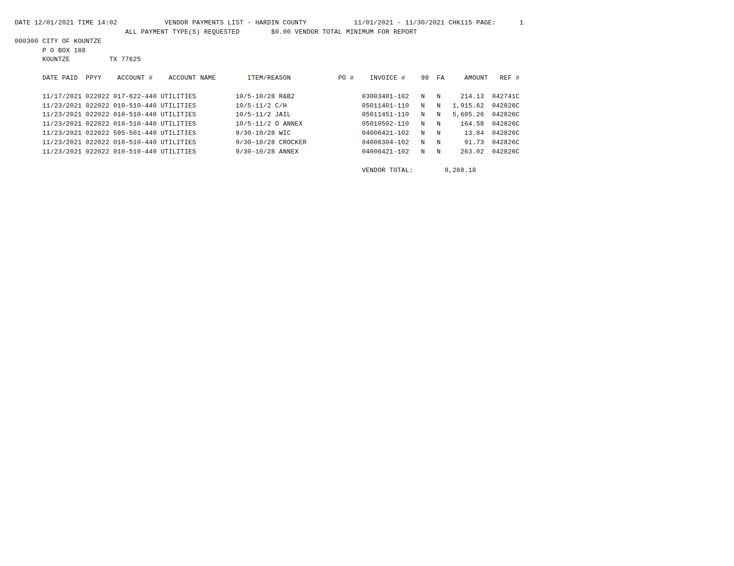DATE 12/01/2021 TIME 14:02            VENDOR PAYMENTS LIST - HARDIN COUNTY            11/01/2021 - 11/30/2021 CHK115 PAGE:      1
                            ALL PAYMENT TYPE(S) REQUESTED        $0.00 VENDOR TOTAL MINIMUM FOR REPORT
000300 CITY OF KOUNTZE
       P O BOX 188
       KOUNTZE          TX 77625

       DATE PAID  PPYY    ACCOUNT #    ACCOUNT NAME        ITEM/REASON            PO #    INVOICE #    99  FA     AMOUNT   REF #

       11/17/2021 022022 017-622-440 UTILITIES          10/5-10/28 R&B2                 03003401-102   N   N     214.13  042741C
       11/23/2021 022022 010-510-440 UTILITIES          10/5-11/2 C/H                   05011401-110   N   N   1,915.62  042826C
       11/23/2021 022022 010-510-440 UTILITIES          10/5-11/2 JAIL                  05011451-110   N   N   5,605.26  042826C
       11/23/2021 022022 010-510-440 UTILITIES          10/5-11/2 O ANNEX               05010502-110   N   N     164.58  042826C
       11/23/2021 022022 595-501-440 UTILITIES          9/30-10/28 WIC                  04006421-102   N   N      13.84  042826C
       11/23/2021 022022 010-510-440 UTILITIES          9/30-10/28 CROCKER              04006304-102   N   N      91.73  042826C
       11/23/2021 022022 010-510-440 UTILITIES          9/30-10/28 ANNEX                04006421-102   N   N     263.02  042826C

                                                                                        VENDOR TOTAL:        8,268.18